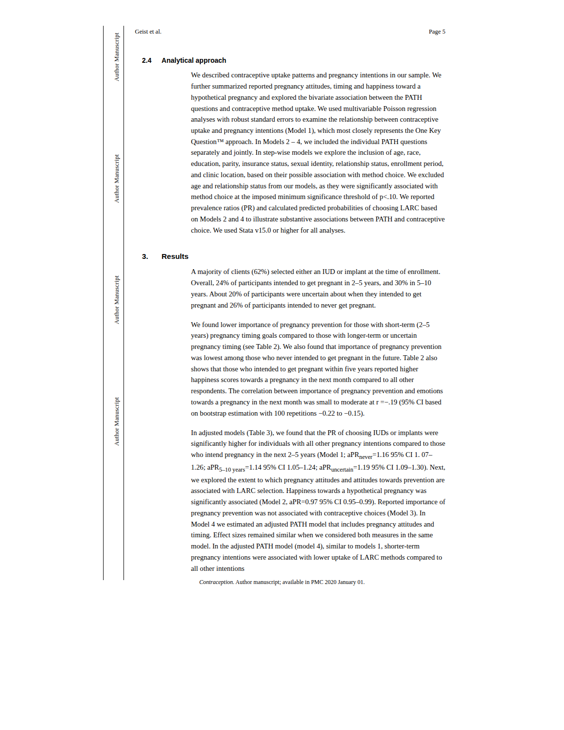Author Manuscript Author Manuscript Author Manuscript Author Manuscript
Geist et al.
Page 5
2.4 Analytical approach
We described contraceptive uptake patterns and pregnancy intentions in our sample. We further summarized reported pregnancy attitudes, timing and happiness toward a hypothetical pregnancy and explored the bivariate association between the PATH questions and contraceptive method uptake. We used multivariable Poisson regression analyses with robust standard errors to examine the relationship between contraceptive uptake and pregnancy intentions (Model 1), which most closely represents the One Key Question™ approach. In Models 2 – 4, we included the individual PATH questions separately and jointly. In step-wise models we explore the inclusion of age, race, education, parity, insurance status, sexual identity, relationship status, enrollment period, and clinic location, based on their possible association with method choice. We excluded age and relationship status from our models, as they were significantly associated with method choice at the imposed minimum significance threshold of p<.10. We reported prevalence ratios (PR) and calculated predicted probabilities of choosing LARC based on Models 2 and 4 to illustrate substantive associations between PATH and contraceptive choice. We used Stata v15.0 or higher for all analyses.
3. Results
A majority of clients (62%) selected either an IUD or implant at the time of enrollment. Overall, 24% of participants intended to get pregnant in 2–5 years, and 30% in 5–10 years. About 20% of participants were uncertain about when they intended to get pregnant and 26% of participants intended to never get pregnant.
We found lower importance of pregnancy prevention for those with short-term (2–5 years) pregnancy timing goals compared to those with longer-term or uncertain pregnancy timing (see Table 2). We also found that importance of pregnancy prevention was lowest among those who never intended to get pregnant in the future. Table 2 also shows that those who intended to get pregnant within five years reported higher happiness scores towards a pregnancy in the next month compared to all other respondents. The correlation between importance of pregnancy prevention and emotions towards a pregnancy in the next month was small to moderate at r =−.19 (95% CI based on bootstrap estimation with 100 repetitions −0.22 to −0.15).
In adjusted models (Table 3), we found that the PR of choosing IUDs or implants were significantly higher for individuals with all other pregnancy intentions compared to those who intend pregnancy in the next 2–5 years (Model 1; aPRnever=1.16 95% CI 1. 07–1.26; aPR5–10 years=1.14 95% CI 1.05–1.24; aPRuncertain=1.19 95% CI 1.09–1.30). Next, we explored the extent to which pregnancy attitudes and attitudes towards prevention are associated with LARC selection. Happiness towards a hypothetical pregnancy was significantly associated (Model 2, aPR=0.97 95% CI 0.95–0.99). Reported importance of pregnancy prevention was not associated with contraceptive choices (Model 3). In Model 4 we estimated an adjusted PATH model that includes pregnancy attitudes and timing. Effect sizes remained similar when we considered both measures in the same model. In the adjusted PATH model (model 4), similar to models 1, shorter-term pregnancy intentions were associated with lower uptake of LARC methods compared to all other intentions
Contraception. Author manuscript; available in PMC 2020 January 01.